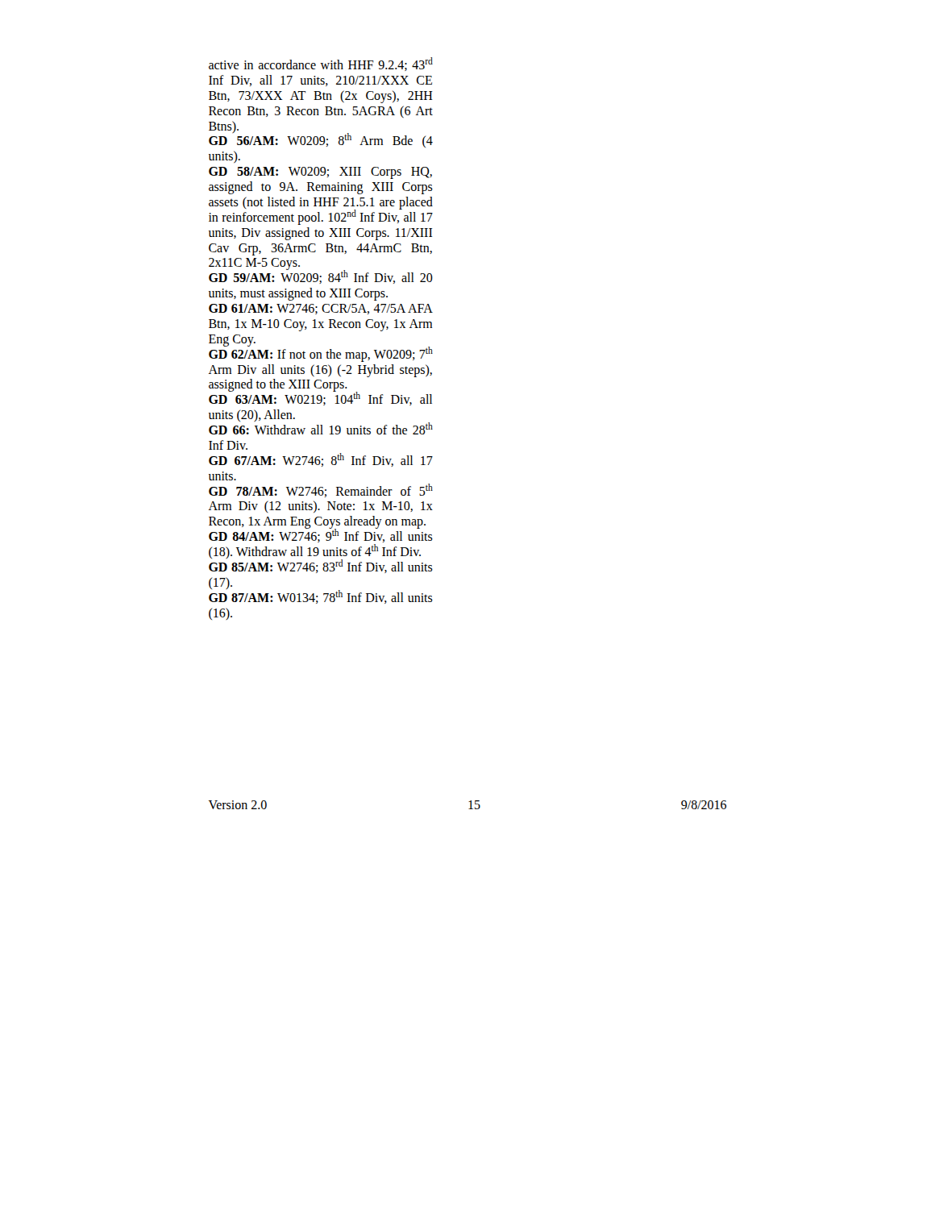active in accordance with HHF 9.2.4; 43rd Inf Div, all 17 units, 210/211/XXX CE Btn, 73/XXX AT Btn (2x Coys), 2HH Recon Btn, 3 Recon Btn. 5AGRA (6 Art Btns).
GD 56/AM: W0209; 8th Arm Bde (4 units).
GD 58/AM: W0209; XIII Corps HQ, assigned to 9A. Remaining XIII Corps assets (not listed in HHF 21.5.1 are placed in reinforcement pool. 102nd Inf Div, all 17 units, Div assigned to XIII Corps. 11/XIII Cav Grp, 36ArmC Btn, 44ArmC Btn, 2x11C M-5 Coys.
GD 59/AM: W0209; 84th Inf Div, all 20 units, must assigned to XIII Corps.
GD 61/AM: W2746; CCR/5A, 47/5A AFA Btn, 1x M-10 Coy, 1x Recon Coy, 1x Arm Eng Coy.
GD 62/AM: If not on the map, W0209; 7th Arm Div all units (16) (-2 Hybrid steps), assigned to the XIII Corps.
GD 63/AM: W0219; 104th Inf Div, all units (20), Allen.
GD 66: Withdraw all 19 units of the 28th Inf Div.
GD 67/AM: W2746; 8th Inf Div, all 17 units.
GD 78/AM: W2746; Remainder of 5th Arm Div (12 units). Note: 1x M-10, 1x Recon, 1x Arm Eng Coys already on map.
GD 84/AM: W2746; 9th Inf Div, all units (18). Withdraw all 19 units of 4th Inf Div.
GD 85/AM: W2746; 83rd Inf Div, all units (17).
GD 87/AM: W0134; 78th Inf Div, all units (16).
Version 2.0 15 9/8/2016